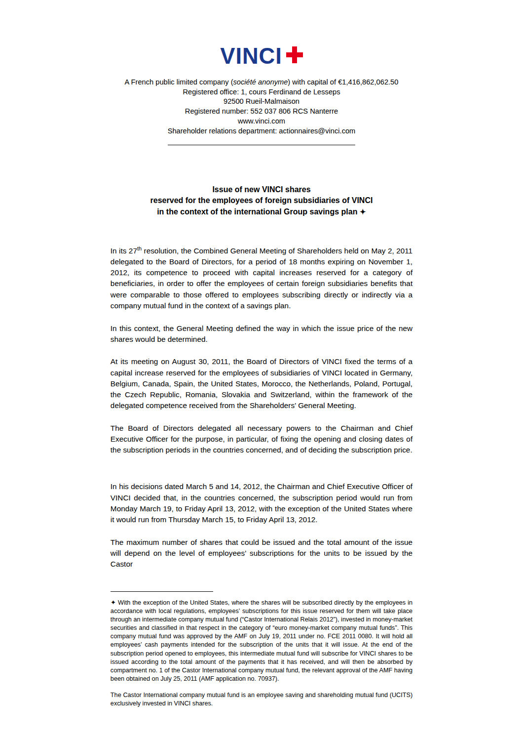VINCI
A French public limited company (société anonyme) with capital of €1,416,862,062.50
Registered office: 1, cours Ferdinand de Lesseps
92500 Rueil-Malmaison
Registered number: 552 037 806 RCS Nanterre
www.vinci.com
Shareholder relations department: actionnaires@vinci.com
Issue of new VINCI shares
reserved for the employees of foreign subsidiaries of VINCI
in the context of the international Group savings plan ✦
In its 27th resolution, the Combined General Meeting of Shareholders held on May 2, 2011 delegated to the Board of Directors, for a period of 18 months expiring on November 1, 2012, its competence to proceed with capital increases reserved for a category of beneficiaries, in order to offer the employees of certain foreign subsidiaries benefits that were comparable to those offered to employees subscribing directly or indirectly via a company mutual fund in the context of a savings plan.
In this context, the General Meeting defined the way in which the issue price of the new shares would be determined.
At its meeting on August 30, 2011, the Board of Directors of VINCI fixed the terms of a capital increase reserved for the employees of subsidiaries of VINCI located in Germany, Belgium, Canada, Spain, the United States, Morocco, the Netherlands, Poland, Portugal, the Czech Republic, Romania, Slovakia and Switzerland, within the framework of the delegated competence received from the Shareholders’ General Meeting.
The Board of Directors delegated all necessary powers to the Chairman and Chief Executive Officer for the purpose, in particular, of fixing the opening and closing dates of the subscription periods in the countries concerned, and of deciding the subscription price.
In his decisions dated March 5 and 14, 2012, the Chairman and Chief Executive Officer of VINCI decided that, in the countries concerned, the subscription period would run from Monday March 19, to Friday April 13, 2012, with the exception of the United States where it would run from Thursday March 15, to Friday April 13, 2012.
The maximum number of shares that could be issued and the total amount of the issue will depend on the level of employees’ subscriptions for the units to be issued by the Castor
✦ With the exception of the United States, where the shares will be subscribed directly by the employees in accordance with local regulations, employees’ subscriptions for this issue reserved for them will take place through an intermediate company mutual fund (“Castor International Relais 2012”), invested in money-market securities and classified in that respect in the category of “euro money-market company mutual funds”. This company mutual fund was approved by the AMF on July 19, 2011 under no. FCE 2011 0080. It will hold all employees’ cash payments intended for the subscription of the units that it will issue. At the end of the subscription period opened to employees, this intermediate mutual fund will subscribe for VINCI shares to be issued according to the total amount of the payments that it has received, and will then be absorbed by compartment no. 1 of the Castor International company mutual fund, the relevant approval of the AMF having been obtained on July 25, 2011 (AMF application no. 70937).
The Castor International company mutual fund is an employee saving and shareholding mutual fund (UCITS) exclusively invested in VINCI shares.